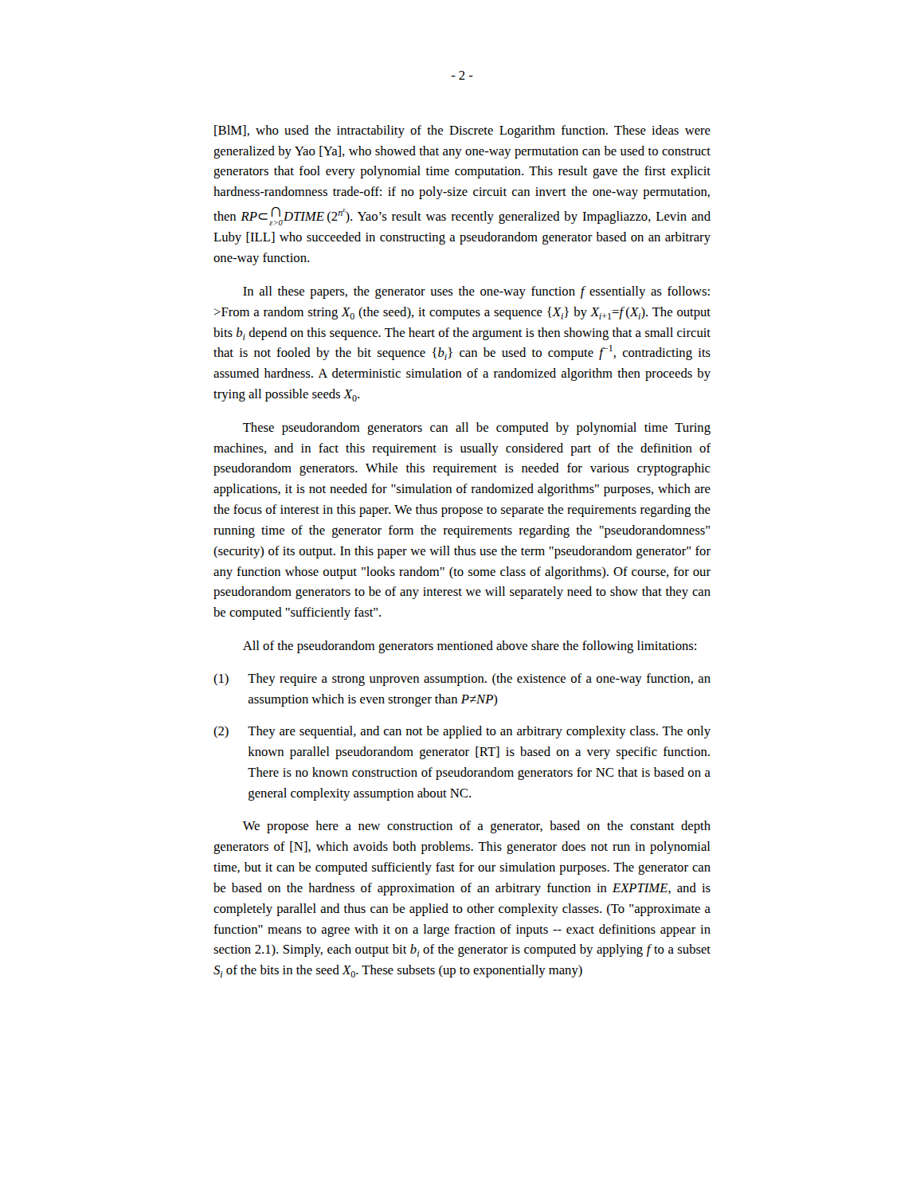- 2 -
[BlM], who used the intractability of the Discrete Logarithm function. These ideas were generalized by Yao [Ya], who showed that any one-way permutation can be used to construct generators that fool every polynomial time computation. This result gave the first explicit hardness-randomness trade-off: if no poly-size circuit can invert the one-way permutation, then RP⊂∩ε>0 DTIME (2nε). Yao’s result was recently generalized by Impagliazzo, Levin and Luby [ILL] who succeeded in constructing a pseudorandom generator based on an arbitrary one-way function.
In all these papers, the generator uses the one-way function f essentially as follows: >From a random string X0 (the seed), it computes a sequence {Xi} by Xi+1=f (Xi). The output bits bi depend on this sequence. The heart of the argument is then showing that a small circuit that is not fooled by the bit sequence {bi} can be used to compute f−1, contradicting its assumed hardness. A deterministic simulation of a randomized algorithm then proceeds by trying all possible seeds X0.
These pseudorandom generators can all be computed by polynomial time Turing machines, and in fact this requirement is usually considered part of the definition of pseudorandom generators. While this requirement is needed for various cryptographic applications, it is not needed for "simulation of randomized algorithms" purposes, which are the focus of interest in this paper. We thus propose to separate the requirements regarding the running time of the generator form the requirements regarding the "pseudorandomness" (security) of its output. In this paper we will thus use the term "pseudorandom generator" for any function whose output "looks random" (to some class of algorithms). Of course, for our pseudorandom generators to be of any interest we will separately need to show that they can be computed "sufficiently fast".
All of the pseudorandom generators mentioned above share the following limitations:
(1) They require a strong unproven assumption. (the existence of a one-way function, an assumption which is even stronger than P≠NP)
(2) They are sequential, and can not be applied to an arbitrary complexity class. The only known parallel pseudorandom generator [RT] is based on a very specific function. There is no known construction of pseudorandom generators for NC that is based on a general complexity assumption about NC.
We propose here a new construction of a generator, based on the constant depth generators of [N], which avoids both problems. This generator does not run in polynomial time, but it can be computed sufficiently fast for our simulation purposes. The generator can be based on the hardness of approximation of an arbitrary function in EXPTIME, and is completely parallel and thus can be applied to other complexity classes. (To "approximate a function" means to agree with it on a large fraction of inputs -- exact definitions appear in section 2.1). Simply, each output bit bi of the generator is computed by applying f to a subset Si of the bits in the seed X0. These subsets (up to exponentially many)